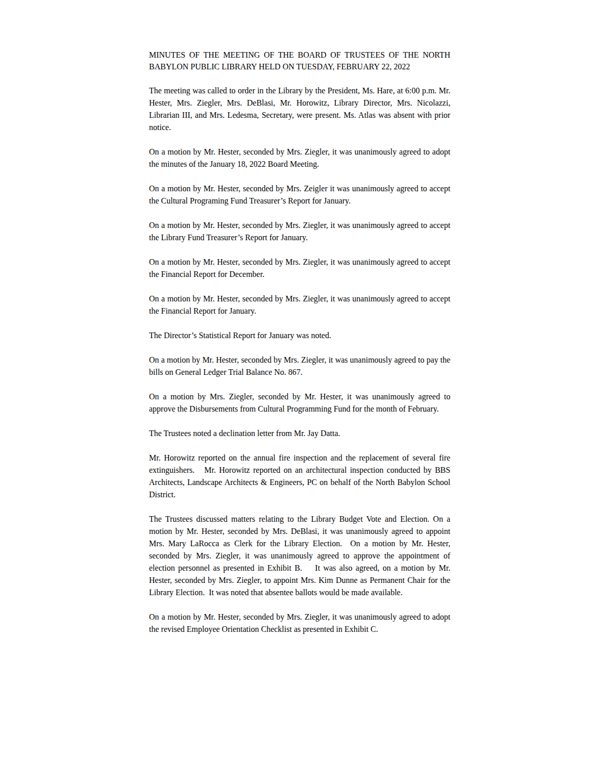Minutes of the meeting of the Board of Trustees of the North Babylon Public Library held on Tuesday, February 22, 2022
The meeting was called to order in the Library by the President, Ms. Hare, at 6:00 p.m. Mr. Hester, Mrs. Ziegler, Mrs. DeBlasi, Mr. Horowitz, Library Director, Mrs. Nicolazzi, Librarian III, and Mrs. Ledesma, Secretary, were present. Ms. Atlas was absent with prior notice.
On a motion by Mr. Hester, seconded by Mrs. Ziegler, it was unanimously agreed to adopt the minutes of the January 18, 2022 Board Meeting.
On a motion by Mr. Hester, seconded by Mrs. Zeigler it was unanimously agreed to accept the Cultural Programing Fund Treasurer’s Report for January.
On a motion by Mr. Hester, seconded by Mrs. Ziegler, it was unanimously agreed to accept the Library Fund Treasurer’s Report for January.
On a motion by Mr. Hester, seconded by Mrs. Ziegler, it was unanimously agreed to accept the Financial Report for December.
On a motion by Mr. Hester, seconded by Mrs. Ziegler, it was unanimously agreed to accept the Financial Report for January.
The Director’s Statistical Report for January was noted.
On a motion by Mr. Hester, seconded by Mrs. Ziegler, it was unanimously agreed to pay the bills on General Ledger Trial Balance No. 867.
On a motion by Mrs. Ziegler, seconded by Mr. Hester, it was unanimously agreed to approve the Disbursements from Cultural Programming Fund for the month of February.
The Trustees noted a declination letter from Mr. Jay Datta.
Mr. Horowitz reported on the annual fire inspection and the replacement of several fire extinguishers. Mr. Horowitz reported on an architectural inspection conducted by BBS Architects, Landscape Architects & Engineers, PC on behalf of the North Babylon School District.
The Trustees discussed matters relating to the Library Budget Vote and Election. On a motion by Mr. Hester, seconded by Mrs. DeBlasi, it was unanimously agreed to appoint Mrs. Mary LaRocca as Clerk for the Library Election. On a motion by Mr. Hester, seconded by Mrs. Ziegler, it was unanimously agreed to approve the appointment of election personnel as presented in Exhibit B. It was also agreed, on a motion by Mr. Hester, seconded by Mrs. Ziegler, to appoint Mrs. Kim Dunne as Permanent Chair for the Library Election. It was noted that absentee ballots would be made available.
On a motion by Mr. Hester, seconded by Mrs. Ziegler, it was unanimously agreed to adopt the revised Employee Orientation Checklist as presented in Exhibit C.